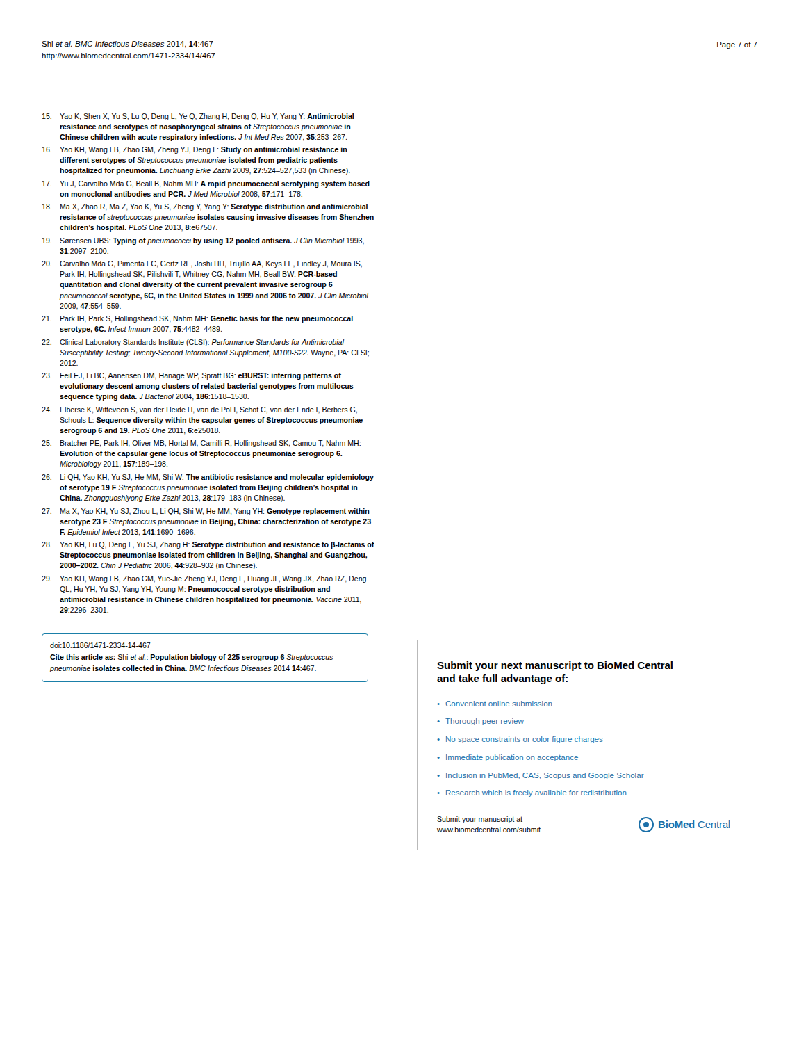Shi et al. BMC Infectious Diseases 2014, 14:467
http://www.biomedcentral.com/1471-2334/14/467
Page 7 of 7
Yao K, Shen X, Yu S, Lu Q, Deng L, Ye Q, Zhang H, Deng Q, Hu Y, Yang Y: Antimicrobial resistance and serotypes of nasopharyngeal strains of Streptococcus pneumoniae in Chinese children with acute respiratory infections. J Int Med Res 2007, 35:253–267.
Yao KH, Wang LB, Zhao GM, Zheng YJ, Deng L: Study on antimicrobial resistance in different serotypes of Streptococcus pneumoniae isolated from pediatric patients hospitalized for pneumonia. Linchuang Erke Zazhi 2009, 27:524–527,533 (in Chinese).
Yu J, Carvalho Mda G, Beall B, Nahm MH: A rapid pneumococcal serotyping system based on monoclonal antibodies and PCR. J Med Microbiol 2008, 57:171–178.
Ma X, Zhao R, Ma Z, Yao K, Yu S, Zheng Y, Yang Y: Serotype distribution and antimicrobial resistance of streptococcus pneumoniae isolates causing invasive diseases from Shenzhen children’s hospital. PLoS One 2013, 8:e67507.
Sørensen UBS: Typing of pneumococci by using 12 pooled antisera. J Clin Microbiol 1993, 31:2097–2100.
Carvalho Mda G, Pimenta FC, Gertz RE, Joshi HH, Trujillo AA, Keys LE, Findley J, Moura IS, Park IH, Hollingshead SK, Pilishvili T, Whitney CG, Nahm MH, Beall BW: PCR-based quantitation and clonal diversity of the current prevalent invasive serogroup 6 pneumococcal serotype, 6C, in the United States in 1999 and 2006 to 2007. J Clin Microbiol 2009, 47:554–559.
Park IH, Park S, Hollingshead SK, Nahm MH: Genetic basis for the new pneumococcal serotype, 6C. Infect Immun 2007, 75:4482–4489.
Clinical Laboratory Standards Institute (CLSI): Performance Standards for Antimicrobial Susceptibility Testing; Twenty-Second Informational Supplement, M100-S22. Wayne, PA: CLSI; 2012.
Feil EJ, Li BC, Aanensen DM, Hanage WP, Spratt BG: eBURST: inferring patterns of evolutionary descent among clusters of related bacterial genotypes from multilocus sequence typing data. J Bacteriol 2004, 186:1518–1530.
Elberse K, Witteveen S, van der Heide H, van de Pol I, Schot C, van der Ende I, Berbers G, Schouls L: Sequence diversity within the capsular genes of Streptococcus pneumoniae serogroup 6 and 19. PLoS One 2011, 6:e25018.
Bratcher PE, Park IH, Oliver MB, Hortal M, Camilli R, Hollingshead SK, Camou T, Nahm MH: Evolution of the capsular gene locus of Streptococcus pneumoniae serogroup 6. Microbiology 2011, 157:189–198.
Li QH, Yao KH, Yu SJ, He MM, Shi W: The antibiotic resistance and molecular epidemiology of serotype 19 F Streptococcus pneumoniae isolated from Beijing children’s hospital in China. Zhongguoshiyong Erke Zazhi 2013, 28:179–183 (in Chinese).
Ma X, Yao KH, Yu SJ, Zhou L, Li QH, Shi W, He MM, Yang YH: Genotype replacement within serotype 23 F Streptococcus pneumoniae in Beijing, China: characterization of serotype 23 F. Epidemiol Infect 2013, 141:1690–1696.
Yao KH, Lu Q, Deng L, Yu SJ, Zhang H: Serotype distribution and resistance to β-lactams of Streptococcus pneumoniae isolated from children in Beijing, Shanghai and Guangzhou, 2000–2002. Chin J Pediatric 2006, 44:928–932 (in Chinese).
Yao KH, Wang LB, Zhao GM, Yue-Jie Zheng YJ, Deng L, Huang JF, Wang JX, Zhao RZ, Deng QL, Hu YH, Yu SJ, Yang YH, Young M: Pneumococcal serotype distribution and antimicrobial resistance in Chinese children hospitalized for pneumonia. Vaccine 2011, 29:2296–2301.
doi:10.1186/1471-2334-14-467
Cite this article as: Shi et al.: Population biology of 225 serogroup 6 Streptococcus pneumoniae isolates collected in China. BMC Infectious Diseases 2014 14:467.
Submit your next manuscript to BioMed Central
and take full advantage of:
Convenient online submission
Thorough peer review
No space constraints or color figure charges
Immediate publication on acceptance
Inclusion in PubMed, CAS, Scopus and Google Scholar
Research which is freely available for redistribution
Submit your manuscript at
www.biomedcentral.com/submit
BioMed Central